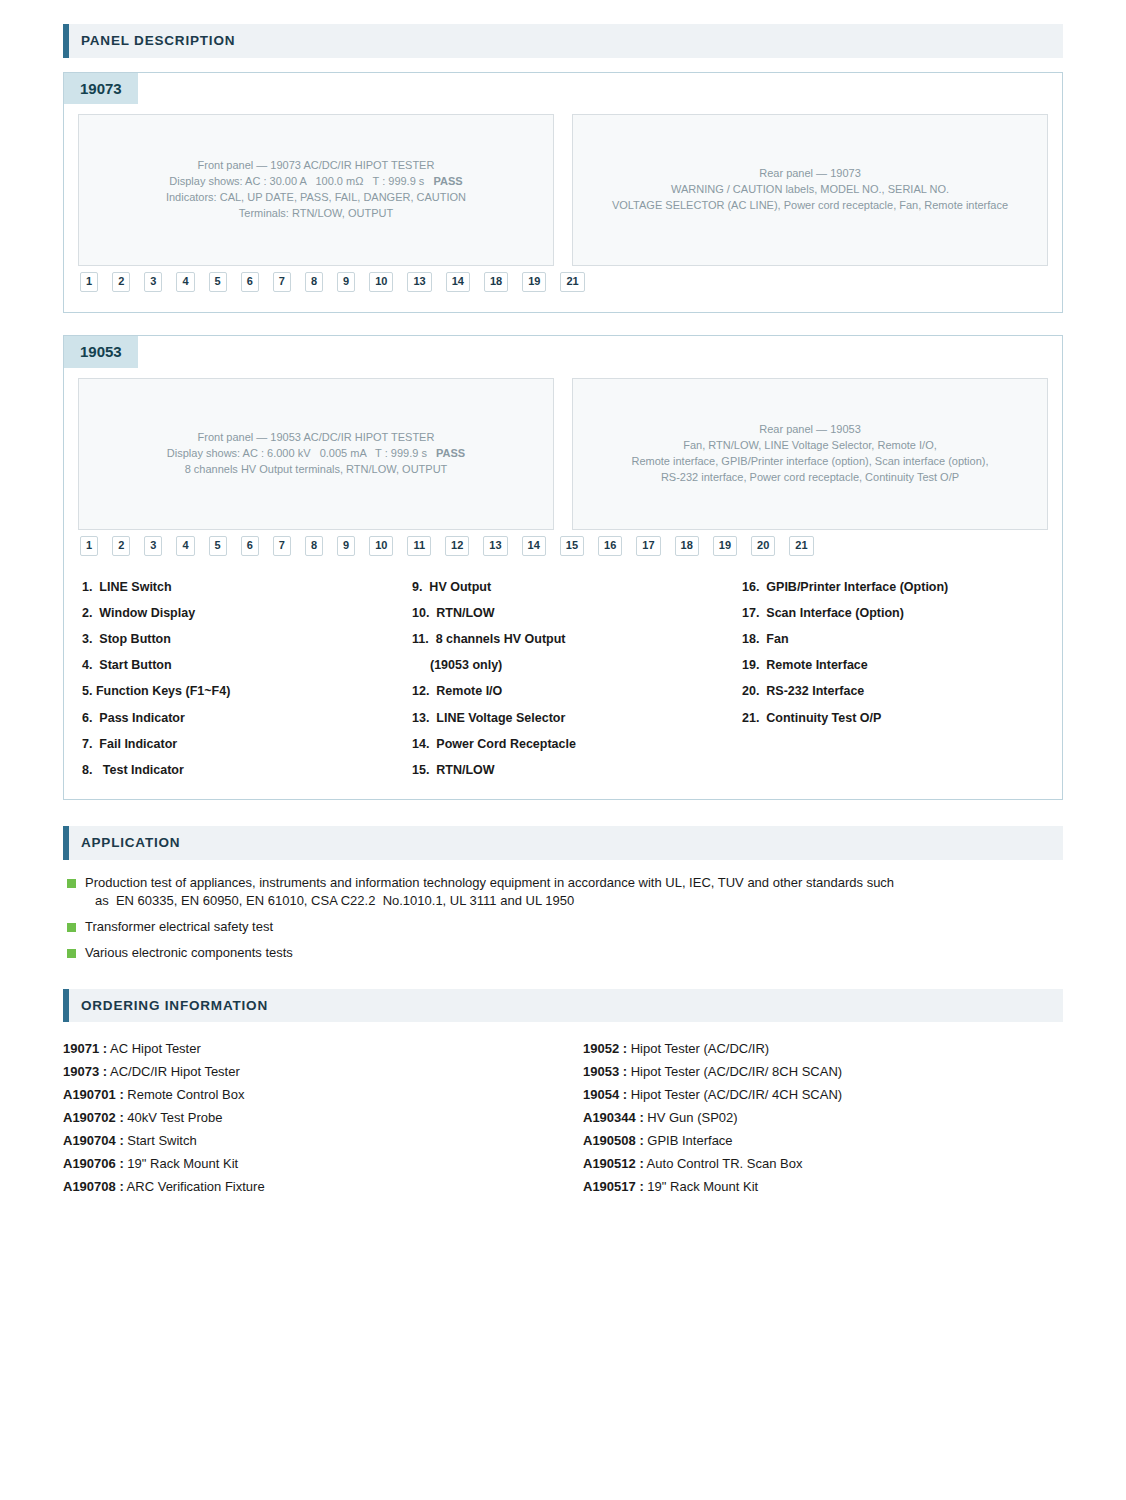Panel Description
19073
Front panel — 19073 AC/DC/IR HIPOT TESTER
Display shows: AC : 30.00 A 100.0 mΩ T : 999.9 s PASS
Indicators: CAL, UP DATE, PASS, FAIL, DANGER, CAUTION
Terminals: RTN/LOW, OUTPUT
Rear panel — 19073
WARNING / CAUTION labels, MODEL NO., SERIAL NO.
VOLTAGE SELECTOR (AC LINE), Power cord receptacle, Fan, Remote interface
12345 678910 1314181921
19053
Front panel — 19053 AC/DC/IR HIPOT TESTER
Display shows: AC : 6.000 kV 0.005 mA T : 999.9 s PASS
8 channels HV Output terminals, RTN/LOW, OUTPUT
Rear panel — 19053
Fan, RTN/LOW, LINE Voltage Selector, Remote I/O,
Remote interface, GPIB/Printer interface (option), Scan interface (option),
RS-232 interface, Power cord receptacle, Continuity Test O/P
12345 678910 1112131415 161718192021
1. LINE Switch
9. HV Output
16. GPIB/Printer Interface (Option)
2. Window Display
10. RTN/LOW
17. Scan Interface (Option)
3. Stop Button
11. 8 channels HV Output
18. Fan
4. Start Button
(19053 only)
19. Remote Interface
5. Function Keys (F1~F4)
12. Remote I/O
20. RS-232 Interface
6. Pass Indicator
13. LINE Voltage Selector
21. Continuity Test O/P
7. Fail Indicator
14. Power Cord Receptacle
8. Test Indicator
15. RTN/LOW
Application
Production test of appliances, instruments and information technology equipment in accordance with UL, IEC, TUV and other standards such as EN 60335, EN 60950, EN 61010, CSA C22.2 No.1010.1, UL 3111 and UL 1950
Transformer electrical safety test
Various electronic components tests
Ordering Information
19071 : AC Hipot Tester
19073 : AC/DC/IR Hipot Tester
A190701 : Remote Control Box
A190702 : 40kV Test Probe
A190704 : Start Switch
A190706 : 19" Rack Mount Kit
A190708 : ARC Verification Fixture
19052 : Hipot Tester (AC/DC/IR)
19053 : Hipot Tester (AC/DC/IR/ 8CH SCAN)
19054 : Hipot Tester (AC/DC/IR/ 4CH SCAN)
A190344 : HV Gun (SP02)
A190508 : GPIB Interface
A190512 : Auto Control TR. Scan Box
A190517 : 19" Rack Mount Kit